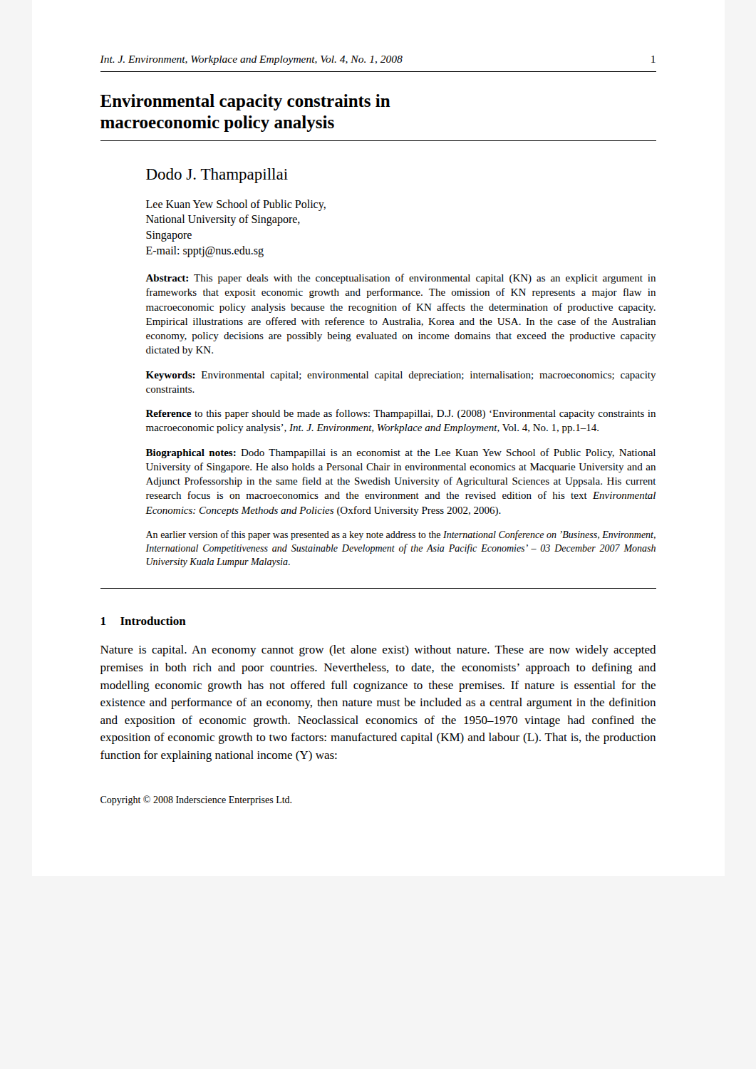Int. J. Environment, Workplace and Employment, Vol. 4, No. 1, 2008 1
Environmental capacity constraints in
macroeconomic policy analysis
Dodo J. Thampapillai
Lee Kuan Yew School of Public Policy,
National University of Singapore,
Singapore
E-mail: spptj@nus.edu.sg
Abstract: This paper deals with the conceptualisation of environmental capital (KN) as an explicit argument in frameworks that exposit economic growth and performance. The omission of KN represents a major flaw in macroeconomic policy analysis because the recognition of KN affects the determination of productive capacity. Empirical illustrations are offered with reference to Australia, Korea and the USA. In the case of the Australian economy, policy decisions are possibly being evaluated on income domains that exceed the productive capacity dictated by KN.
Keywords: Environmental capital; environmental capital depreciation; internalisation; macroeconomics; capacity constraints.
Reference to this paper should be made as follows: Thampapillai, D.J. (2008) ‘Environmental capacity constraints in macroeconomic policy analysis’, Int. J. Environment, Workplace and Employment, Vol. 4, No. 1, pp.1–14.
Biographical notes: Dodo Thampapillai is an economist at the Lee Kuan Yew School of Public Policy, National University of Singapore. He also holds a Personal Chair in environmental economics at Macquarie University and an Adjunct Professorship in the same field at the Swedish University of Agricultural Sciences at Uppsala. His current research focus is on macroeconomics and the environment and the revised edition of his text Environmental Economics: Concepts Methods and Policies (Oxford University Press 2002, 2006).
An earlier version of this paper was presented as a key note address to the International Conference on ’Business, Environment, International Competitiveness and Sustainable Development of the Asia Pacific Economies’ – 03 December 2007 Monash University Kuala Lumpur Malaysia.
1 Introduction
Nature is capital. An economy cannot grow (let alone exist) without nature. These are now widely accepted premises in both rich and poor countries. Nevertheless, to date, the economists’ approach to defining and modelling economic growth has not offered full cognizance to these premises. If nature is essential for the existence and performance of an economy, then nature must be included as a central argument in the definition and exposition of economic growth. Neoclassical economics of the 1950–1970 vintage had confined the exposition of economic growth to two factors: manufactured capital (KM) and labour (L). That is, the production function for explaining national income (Y) was:
Copyright © 2008 Inderscience Enterprises Ltd.